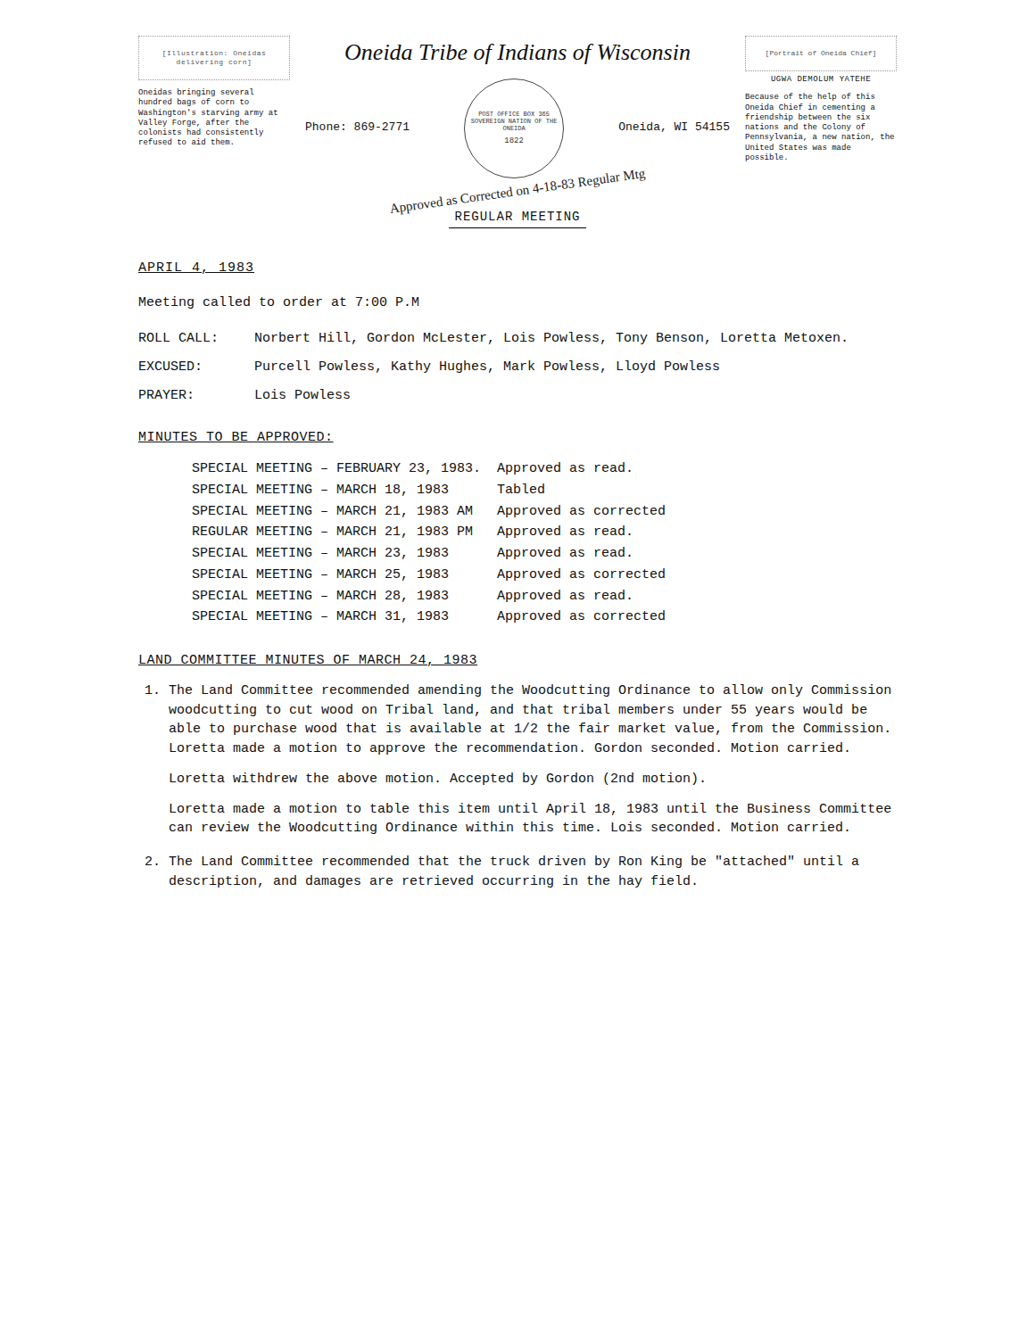[Illustration: Oneidas delivering corn]
Oneidas bringing several hundred bags of corn to Washington's starving army at Valley Forge, after the colonists had consistently refused to aid them.
Oneida Tribe of Indians of Wisconsin
Phone: 869-2771
POST OFFICE BOX 365
SOVEREIGN NATION OF THE ONEIDA
1822
Oneida, WI 54155
Approved as Corrected on 4-18-83 Regular Mtg
REGULAR MEETING
[Portrait of Oneida Chief]
UGWA DEMOLUM YATEHE
Because of the help of this Oneida Chief in cementing a friendship between the six nations and the Colony of Pennsylvania, a new nation, the United States was made possible.
APRIL 4, 1983
Meeting called to order at 7:00 P.M
ROLL CALL:
Norbert Hill, Gordon McLester, Lois Powless, Tony Benson, Loretta Metoxen.
EXCUSED:
Purcell Powless, Kathy Hughes, Mark Powless, Lloyd Powless
PRAYER:
Lois Powless
MINUTES TO BE APPROVED:
Minutes to be approved and their disposition
| SPECIAL MEETING – FEBRUARY 23, 1983. | Approved as read. |
| SPECIAL MEETING – MARCH 18, 1983 | Tabled |
| SPECIAL MEETING – MARCH 21, 1983 AM | Approved as corrected |
| REGULAR MEETING – MARCH 21, 1983 PM | Approved as read. |
| SPECIAL MEETING – MARCH 23, 1983 | Approved as read. |
| SPECIAL MEETING – MARCH 25, 1983 | Approved as corrected |
| SPECIAL MEETING – MARCH 28, 1983 | Approved as read. |
| SPECIAL MEETING – MARCH 31, 1983 | Approved as corrected |
LAND COMMITTEE MINUTES OF MARCH 24, 1983
The Land Committee recommended amending the Woodcutting Ordinance to allow only Commission woodcutting to cut wood on Tribal land, and that tribal members under 55 years would be able to purchase wood that is available at 1/2 the fair market value, from the Commission. Loretta made a motion to approve the recommendation. Gordon seconded. Motion carried.
Loretta withdrew the above motion. Accepted by Gordon (2nd motion).
Loretta made a motion to table this item until April 18, 1983 until the Business Committee can review the Woodcutting Ordinance within this time. Lois seconded. Motion carried.
The Land Committee recommended that the truck driven by Ron King be "attached" until a description, and damages are retrieved occurring in the hay field.